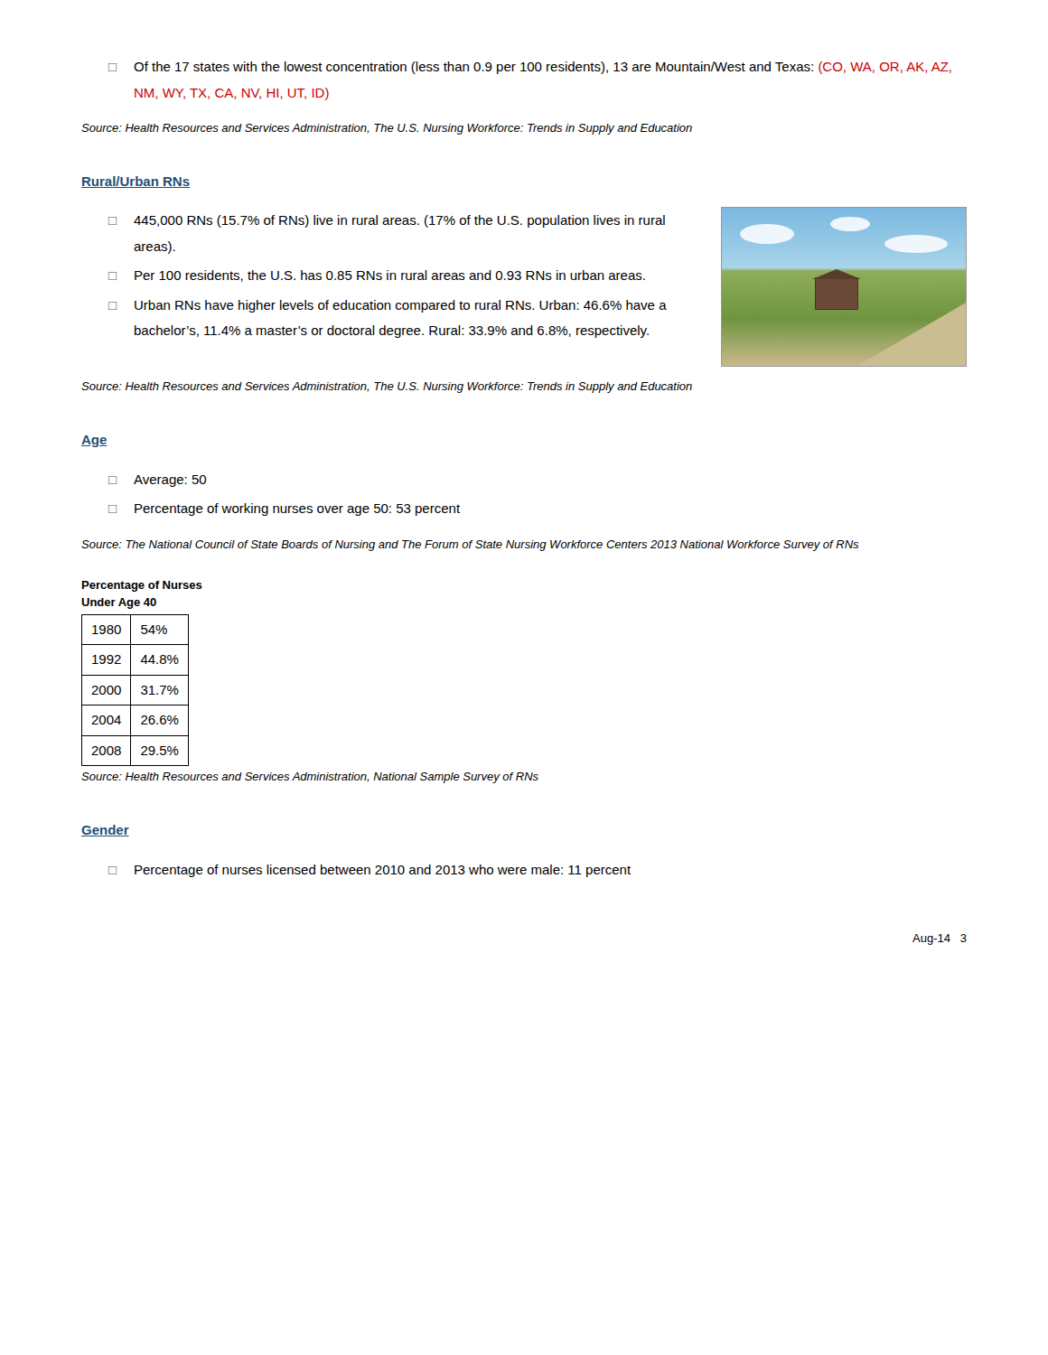Of the 17 states with the lowest concentration (less than 0.9 per 100 residents), 13 are Mountain/West and Texas: (CO, WA, OR, AK, AZ, NM, WY, TX, CA, NV, HI, UT, ID)
Source: Health Resources and Services Administration, The U.S. Nursing Workforce: Trends in Supply and Education
Rural/Urban RNs
445,000 RNs (15.7% of RNs) live in rural areas. (17% of the U.S. population lives in rural areas).
Per 100 residents, the U.S. has 0.85 RNs in rural areas and 0.93 RNs in urban areas.
Urban RNs have higher levels of education compared to rural RNs. Urban: 46.6% have a bachelor’s, 11.4% a master’s or doctoral degree. Rural: 33.9% and 6.8%, respectively.
Source: Health Resources and Services Administration, The U.S. Nursing Workforce: Trends in Supply and Education
Age
Average: 50
Percentage of working nurses over age 50: 53 percent
Source: The National Council of State Boards of Nursing and The Forum of State Nursing Workforce Centers 2013 National Workforce Survey of RNs
Percentage of Nurses
Under Age 40
| 1980 | 54% |
| 1992 | 44.8% |
| 2000 | 31.7% |
| 2004 | 26.6% |
| 2008 | 29.5% |
Source: Health Resources and Services Administration, National Sample Survey of RNs
Gender
Percentage of nurses licensed between 2010 and 2013 who were male: 11 percent
Aug-14 3